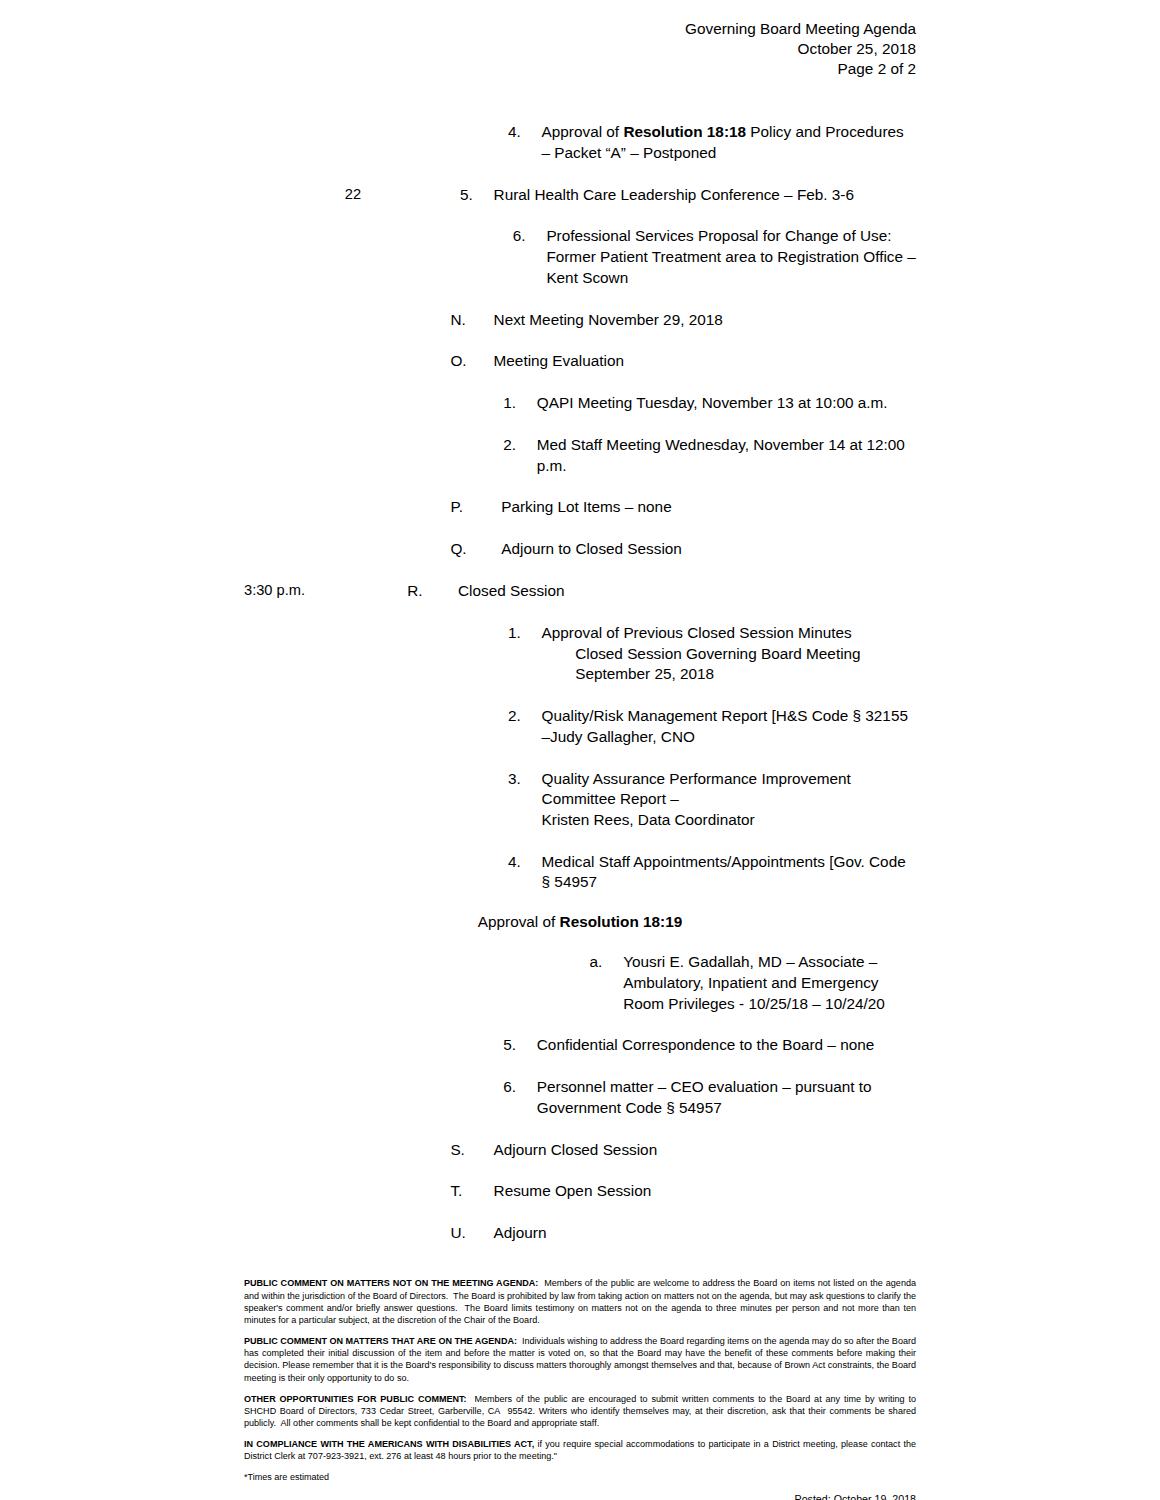Governing Board Meeting Agenda
October 25, 2018
Page 2 of 2
4.
Approval of Resolution 18:18 Policy and Procedures – Packet “A” – Postponed
22
5.
Rural Health Care Leadership Conference – Feb. 3-6
6.
Professional Services Proposal for Change of Use: Former Patient Treatment area to Registration Office – Kent Scown
N.
Next Meeting November 29, 2018
O.
Meeting Evaluation
1.
QAPI Meeting Tuesday, November 13 at 10:00 a.m.
2.
Med Staff Meeting Wednesday, November 14 at 12:00 p.m.
P.
Parking Lot Items – none
Q.
Adjourn to Closed Session
3:30 p.m.
R.
Closed Session
1.
Approval of Previous Closed Session Minutes
Closed Session Governing Board Meeting September 25, 2018
2.
Quality/Risk Management Report [H&S Code § 32155 –Judy Gallagher, CNO
3.
Quality Assurance Performance Improvement Committee Report –
Kristen Rees, Data Coordinator
4.
Medical Staff Appointments/Appointments [Gov. Code § 54957
Approval of Resolution 18:19
a.
Yousri E. Gadallah, MD – Associate – Ambulatory, Inpatient and Emergency Room Privileges - 10/25/18 – 10/24/20
5.
Confidential Correspondence to the Board – none
6.
Personnel matter – CEO evaluation – pursuant to Government Code § 54957
S.
Adjourn Closed Session
T.
Resume Open Session
U.
Adjourn
PUBLIC COMMENT ON MATTERS NOT ON THE MEETING AGENDA: Members of the public are welcome to address the Board on items not listed on the agenda and within the jurisdiction of the Board of Directors. The Board is prohibited by law from taking action on matters not on the agenda, but may ask questions to clarify the speaker's comment and/or briefly answer questions. The Board limits testimony on matters not on the agenda to three minutes per person and not more than ten minutes for a particular subject, at the discretion of the Chair of the Board.
PUBLIC COMMENT ON MATTERS THAT ARE ON THE AGENDA: Individuals wishing to address the Board regarding items on the agenda may do so after the Board has completed their initial discussion of the item and before the matter is voted on, so that the Board may have the benefit of these comments before making their decision. Please remember that it is the Board's responsibility to discuss matters thoroughly amongst themselves and that, because of Brown Act constraints, the Board meeting is their only opportunity to do so.
OTHER OPPORTUNITIES FOR PUBLIC COMMENT: Members of the public are encouraged to submit written comments to the Board at any time by writing to SHCHD Board of Directors, 733 Cedar Street, Garberville, CA 95542. Writers who identify themselves may, at their discretion, ask that their comments be shared publicly. All other comments shall be kept confidential to the Board and appropriate staff.
IN COMPLIANCE WITH THE AMERICANS WITH DISABILITIES ACT, if you require special accommodations to participate in a District meeting, please contact the District Clerk at 707-923-3921, ext. 276 at least 48 hours prior to the meeting."
*Times are estimated
Posted: October 19, 2018